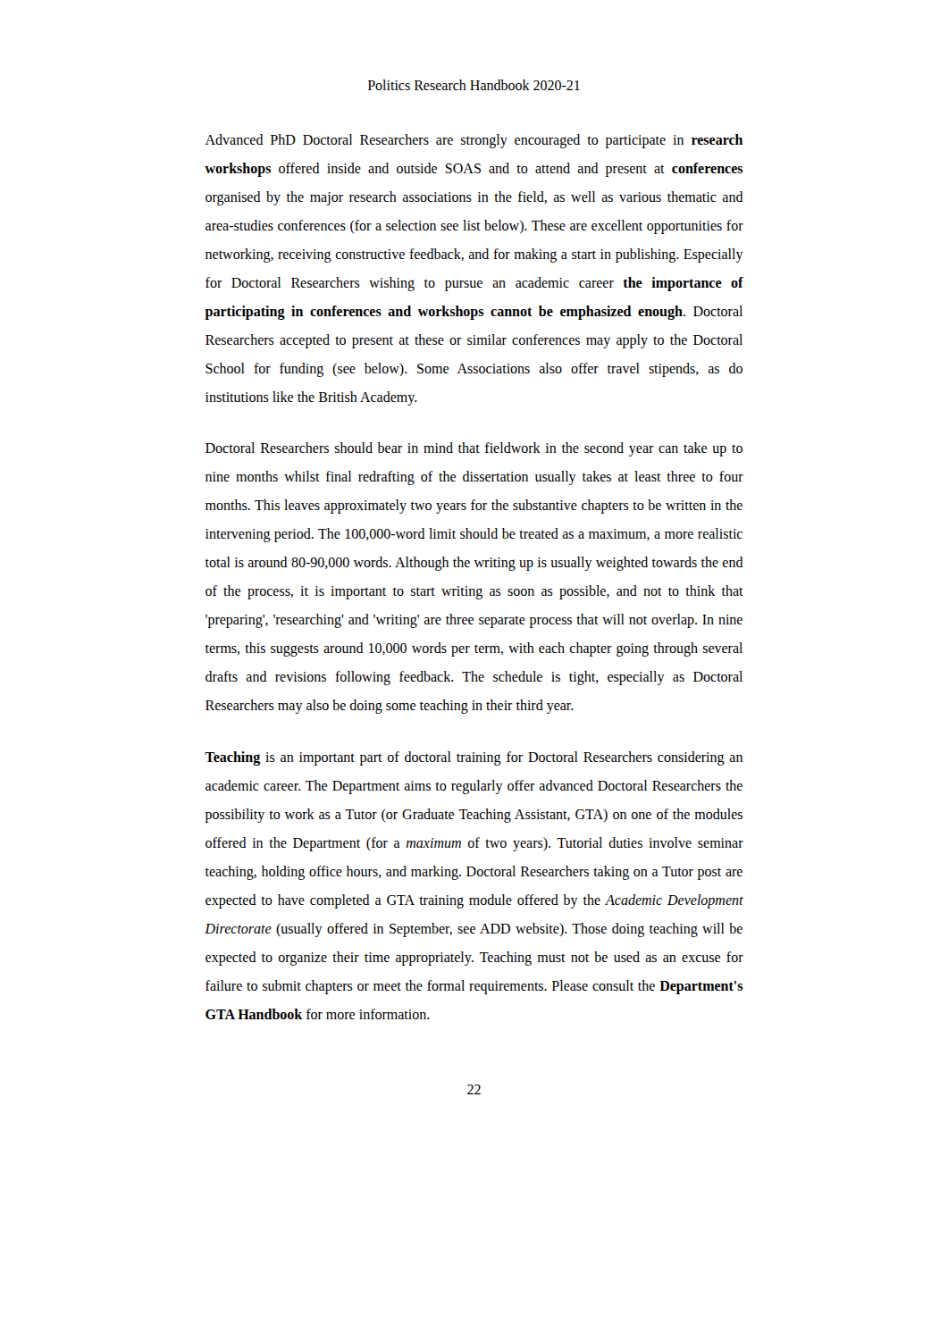Politics Research Handbook 2020-21
Advanced PhD Doctoral Researchers are strongly encouraged to participate in research workshops offered inside and outside SOAS and to attend and present at conferences organised by the major research associations in the field, as well as various thematic and area-studies conferences (for a selection see list below). These are excellent opportunities for networking, receiving constructive feedback, and for making a start in publishing. Especially for Doctoral Researchers wishing to pursue an academic career the importance of participating in conferences and workshops cannot be emphasized enough. Doctoral Researchers accepted to present at these or similar conferences may apply to the Doctoral School for funding (see below). Some Associations also offer travel stipends, as do institutions like the British Academy.
Doctoral Researchers should bear in mind that fieldwork in the second year can take up to nine months whilst final redrafting of the dissertation usually takes at least three to four months. This leaves approximately two years for the substantive chapters to be written in the intervening period. The 100,000-word limit should be treated as a maximum, a more realistic total is around 80-90,000 words. Although the writing up is usually weighted towards the end of the process, it is important to start writing as soon as possible, and not to think that 'preparing', 'researching' and 'writing' are three separate process that will not overlap. In nine terms, this suggests around 10,000 words per term, with each chapter going through several drafts and revisions following feedback. The schedule is tight, especially as Doctoral Researchers may also be doing some teaching in their third year.
Teaching is an important part of doctoral training for Doctoral Researchers considering an academic career. The Department aims to regularly offer advanced Doctoral Researchers the possibility to work as a Tutor (or Graduate Teaching Assistant, GTA) on one of the modules offered in the Department (for a maximum of two years). Tutorial duties involve seminar teaching, holding office hours, and marking. Doctoral Researchers taking on a Tutor post are expected to have completed a GTA training module offered by the Academic Development Directorate (usually offered in September, see ADD website). Those doing teaching will be expected to organize their time appropriately. Teaching must not be used as an excuse for failure to submit chapters or meet the formal requirements. Please consult the Department's GTA Handbook for more information.
22